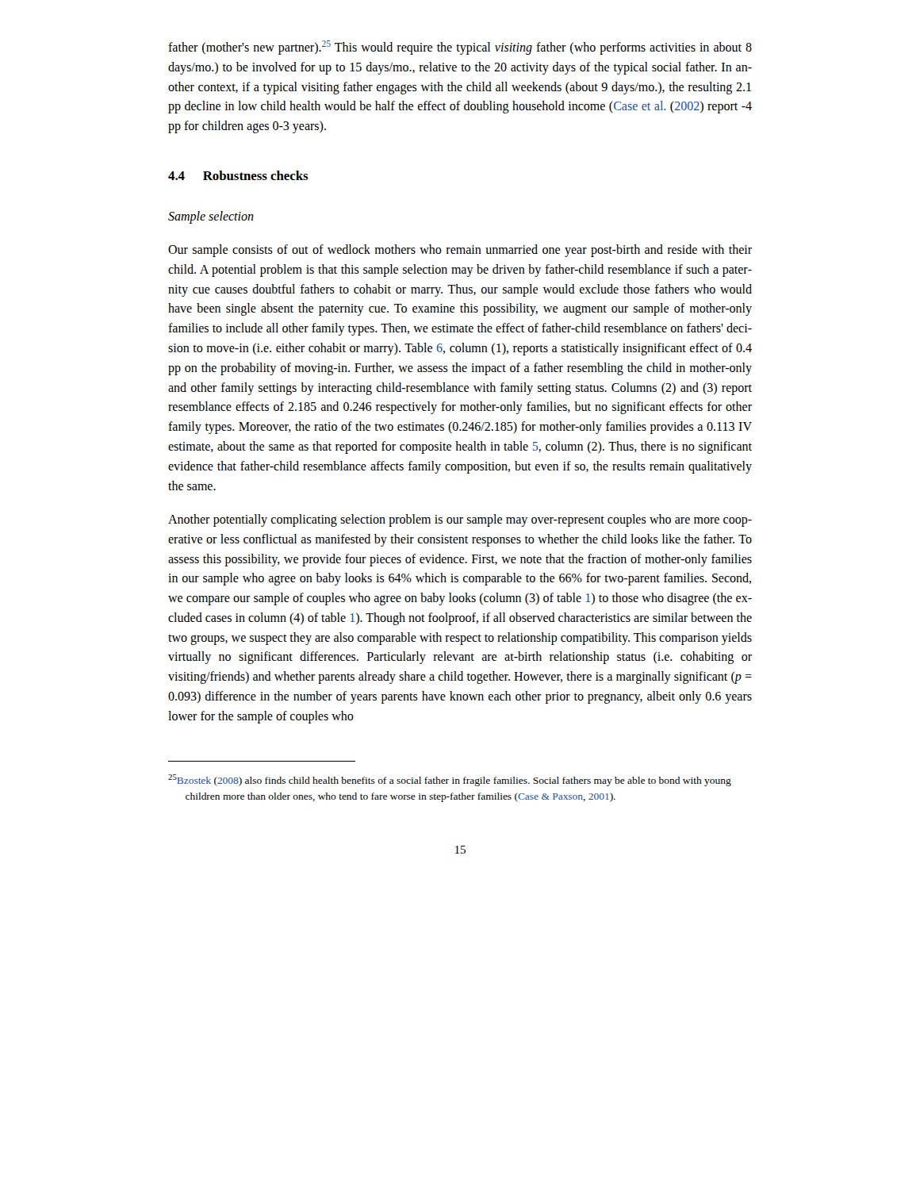father (mother's new partner).25 This would require the typical visiting father (who performs activities in about 8 days/mo.) to be involved for up to 15 days/mo., relative to the 20 activity days of the typical social father. In another context, if a typical visiting father engages with the child all weekends (about 9 days/mo.), the resulting 2.1 pp decline in low child health would be half the effect of doubling household income (Case et al. (2002) report -4 pp for children ages 0-3 years).
4.4 Robustness checks
Sample selection
Our sample consists of out of wedlock mothers who remain unmarried one year post-birth and reside with their child. A potential problem is that this sample selection may be driven by father-child resemblance if such a paternity cue causes doubtful fathers to cohabit or marry. Thus, our sample would exclude those fathers who would have been single absent the paternity cue. To examine this possibility, we augment our sample of mother-only families to include all other family types. Then, we estimate the effect of father-child resemblance on fathers' decision to move-in (i.e. either cohabit or marry). Table 6, column (1), reports a statistically insignificant effect of 0.4 pp on the probability of moving-in. Further, we assess the impact of a father resembling the child in mother-only and other family settings by interacting child-resemblance with family setting status. Columns (2) and (3) report resemblance effects of 2.185 and 0.246 respectively for mother-only families, but no significant effects for other family types. Moreover, the ratio of the two estimates (0.246/2.185) for mother-only families provides a 0.113 IV estimate, about the same as that reported for composite health in table 5, column (2). Thus, there is no significant evidence that father-child resemblance affects family composition, but even if so, the results remain qualitatively the same.
Another potentially complicating selection problem is our sample may over-represent couples who are more cooperative or less conflictual as manifested by their consistent responses to whether the child looks like the father. To assess this possibility, we provide four pieces of evidence. First, we note that the fraction of mother-only families in our sample who agree on baby looks is 64% which is comparable to the 66% for two-parent families. Second, we compare our sample of couples who agree on baby looks (column (3) of table 1) to those who disagree (the excluded cases in column (4) of table 1). Though not foolproof, if all observed characteristics are similar between the two groups, we suspect they are also comparable with respect to relationship compatibility. This comparison yields virtually no significant differences. Particularly relevant are at-birth relationship status (i.e. cohabiting or visiting/friends) and whether parents already share a child together. However, there is a marginally significant (p = 0.093) difference in the number of years parents have known each other prior to pregnancy, albeit only 0.6 years lower for the sample of couples who
25 Bzostek (2008) also finds child health benefits of a social father in fragile families. Social fathers may be able to bond with young children more than older ones, who tend to fare worse in step-father families (Case & Paxson, 2001).
15